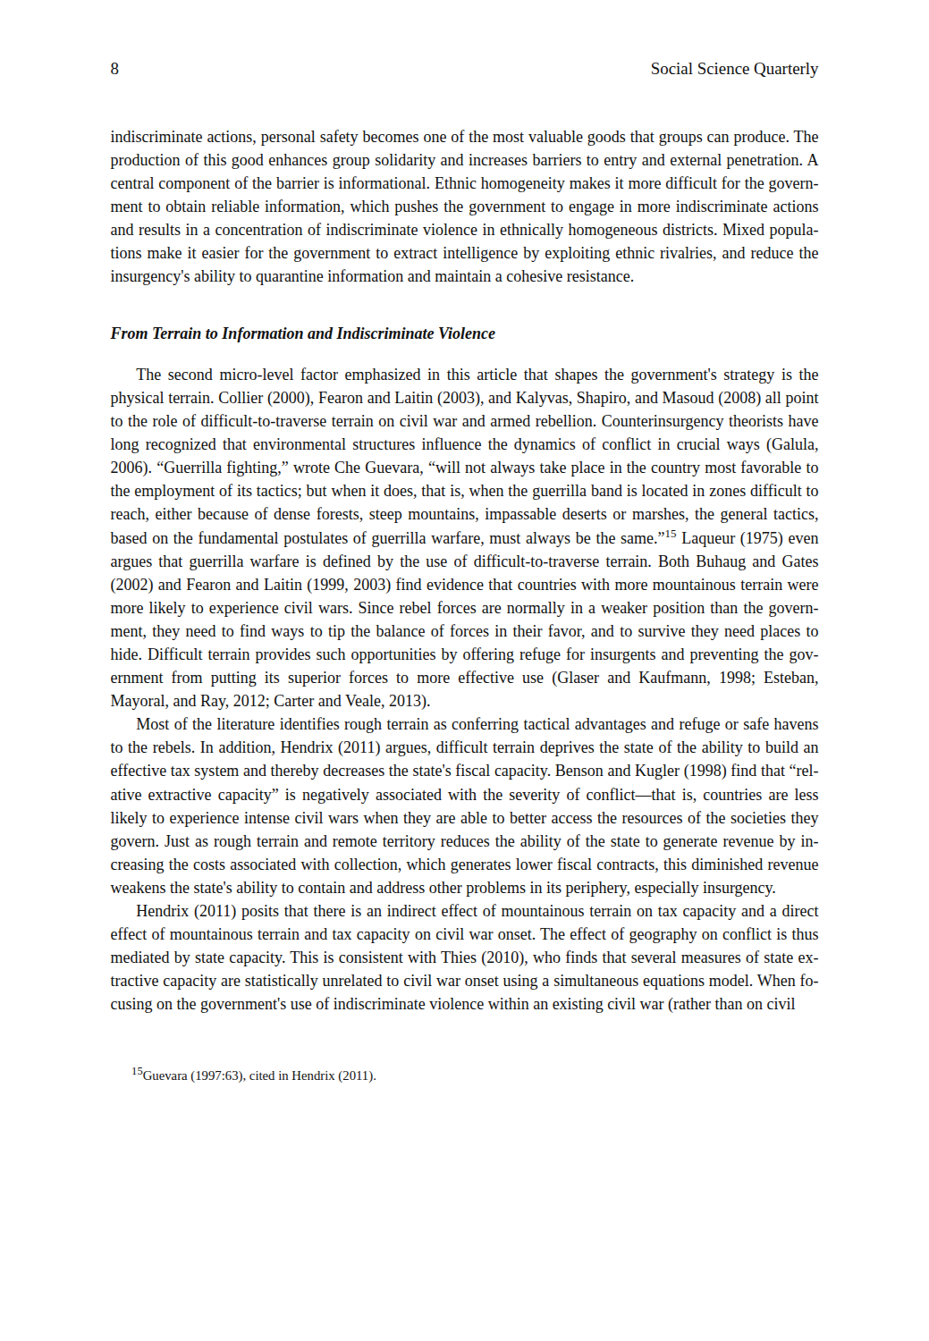8 Social Science Quarterly
indiscriminate actions, personal safety becomes one of the most valuable goods that groups can produce. The production of this good enhances group solidarity and increases barriers to entry and external penetration. A central component of the barrier is informational. Ethnic homogeneity makes it more difficult for the government to obtain reliable information, which pushes the government to engage in more indiscriminate actions and results in a concentration of indiscriminate violence in ethnically homogeneous districts. Mixed populations make it easier for the government to extract intelligence by exploiting ethnic rivalries, and reduce the insurgency's ability to quarantine information and maintain a cohesive resistance.
From Terrain to Information and Indiscriminate Violence
The second micro-level factor emphasized in this article that shapes the government's strategy is the physical terrain. Collier (2000), Fearon and Laitin (2003), and Kalyvas, Shapiro, and Masoud (2008) all point to the role of difficult-to-traverse terrain on civil war and armed rebellion. Counterinsurgency theorists have long recognized that environmental structures influence the dynamics of conflict in crucial ways (Galula, 2006). “Guerrilla fighting,” wrote Che Guevara, “will not always take place in the country most favorable to the employment of its tactics; but when it does, that is, when the guerrilla band is located in zones difficult to reach, either because of dense forests, steep mountains, impassable deserts or marshes, the general tactics, based on the fundamental postulates of guerrilla warfare, must always be the same.”15 Laqueur (1975) even argues that guerrilla warfare is defined by the use of difficult-to-traverse terrain. Both Buhaug and Gates (2002) and Fearon and Laitin (1999, 2003) find evidence that countries with more mountainous terrain were more likely to experience civil wars. Since rebel forces are normally in a weaker position than the government, they need to find ways to tip the balance of forces in their favor, and to survive they need places to hide. Difficult terrain provides such opportunities by offering refuge for insurgents and preventing the government from putting its superior forces to more effective use (Glaser and Kaufmann, 1998; Esteban, Mayoral, and Ray, 2012; Carter and Veale, 2013).
Most of the literature identifies rough terrain as conferring tactical advantages and refuge or safe havens to the rebels. In addition, Hendrix (2011) argues, difficult terrain deprives the state of the ability to build an effective tax system and thereby decreases the state's fiscal capacity. Benson and Kugler (1998) find that “relative extractive capacity” is negatively associated with the severity of conflict—that is, countries are less likely to experience intense civil wars when they are able to better access the resources of the societies they govern. Just as rough terrain and remote territory reduces the ability of the state to generate revenue by increasing the costs associated with collection, which generates lower fiscal contracts, this diminished revenue weakens the state's ability to contain and address other problems in its periphery, especially insurgency.
Hendrix (2011) posits that there is an indirect effect of mountainous terrain on tax capacity and a direct effect of mountainous terrain and tax capacity on civil war onset. The effect of geography on conflict is thus mediated by state capacity. This is consistent with Thies (2010), who finds that several measures of state extractive capacity are statistically unrelated to civil war onset using a simultaneous equations model. When focusing on the government's use of indiscriminate violence within an existing civil war (rather than on civil
15Guevara (1997:63), cited in Hendrix (2011).